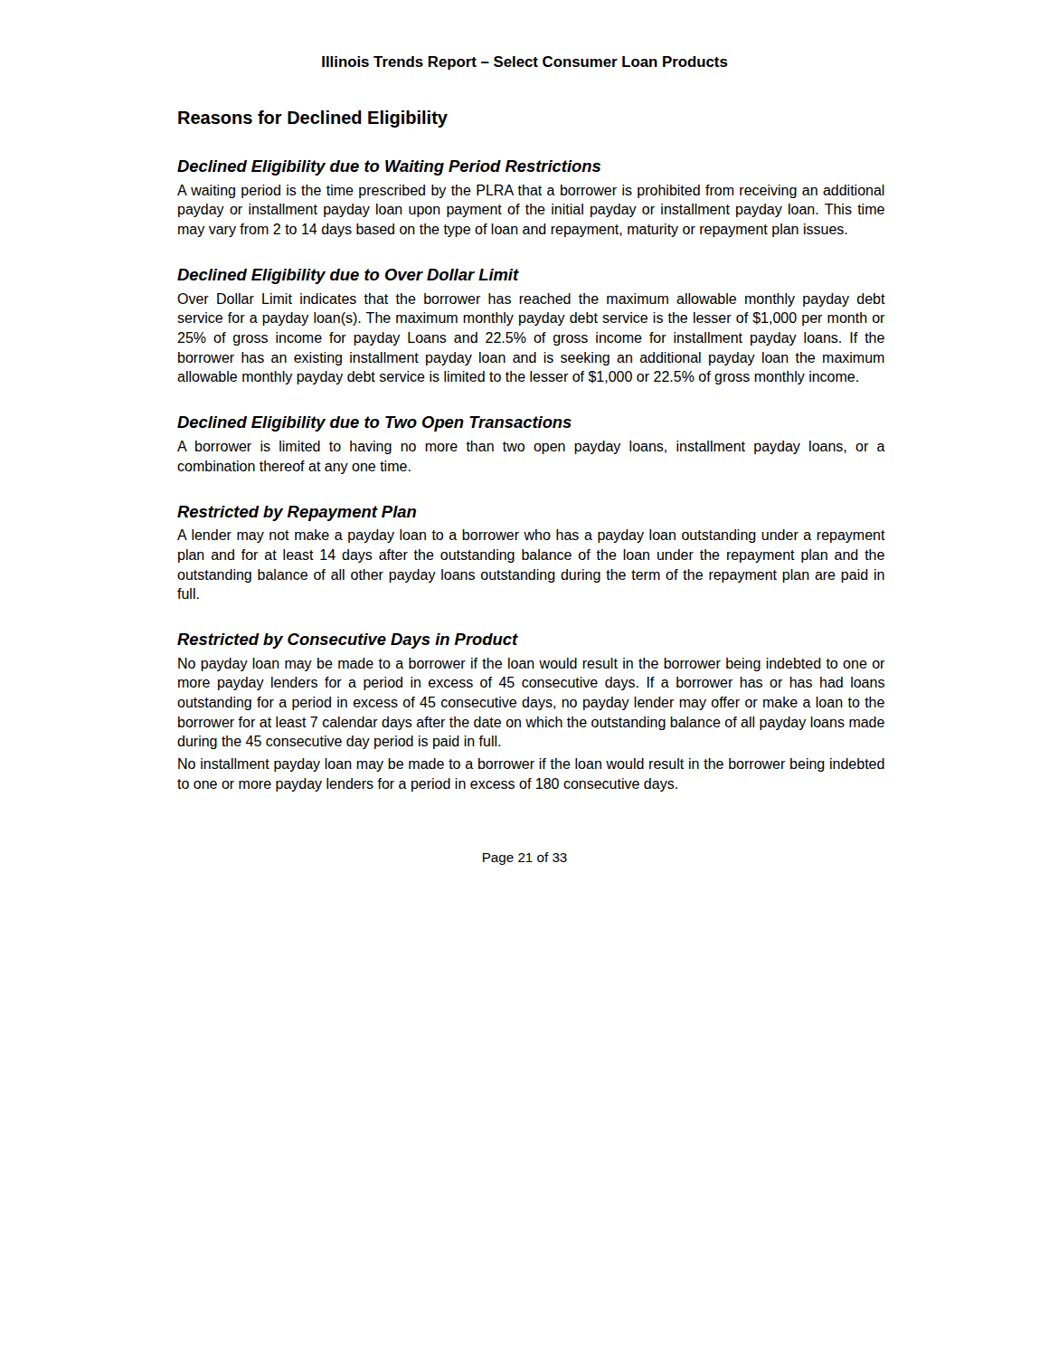Illinois Trends Report – Select Consumer Loan Products
Reasons for Declined Eligibility
Declined Eligibility due to Waiting Period Restrictions
A waiting period is the time prescribed by the PLRA that a borrower is prohibited from receiving an additional payday or installment payday loan upon payment of the initial payday or installment payday loan. This time may vary from 2 to 14 days based on the type of loan and repayment, maturity or repayment plan issues.
Declined Eligibility due to Over Dollar Limit
Over Dollar Limit indicates that the borrower has reached the maximum allowable monthly payday debt service for a payday loan(s). The maximum monthly payday debt service is the lesser of $1,000 per month or 25% of gross income for payday Loans and 22.5% of gross income for installment payday loans. If the borrower has an existing installment payday loan and is seeking an additional payday loan the maximum allowable monthly payday debt service is limited to the lesser of $1,000 or 22.5% of gross monthly income.
Declined Eligibility due to Two Open Transactions
A borrower is limited to having no more than two open payday loans, installment payday loans, or a combination thereof at any one time.
Restricted by Repayment Plan
A lender may not make a payday loan to a borrower who has a payday loan outstanding under a repayment plan and for at least 14 days after the outstanding balance of the loan under the repayment plan and the outstanding balance of all other payday loans outstanding during the term of the repayment plan are paid in full.
Restricted by Consecutive Days in Product
No payday loan may be made to a borrower if the loan would result in the borrower being indebted to one or more payday lenders for a period in excess of 45 consecutive days. If a borrower has or has had loans outstanding for a period in excess of 45 consecutive days, no payday lender may offer or make a loan to the borrower for at least 7 calendar days after the date on which the outstanding balance of all payday loans made during the 45 consecutive day period is paid in full.
No installment payday loan may be made to a borrower if the loan would result in the borrower being indebted to one or more payday lenders for a period in excess of 180 consecutive days.
Page 21 of 33